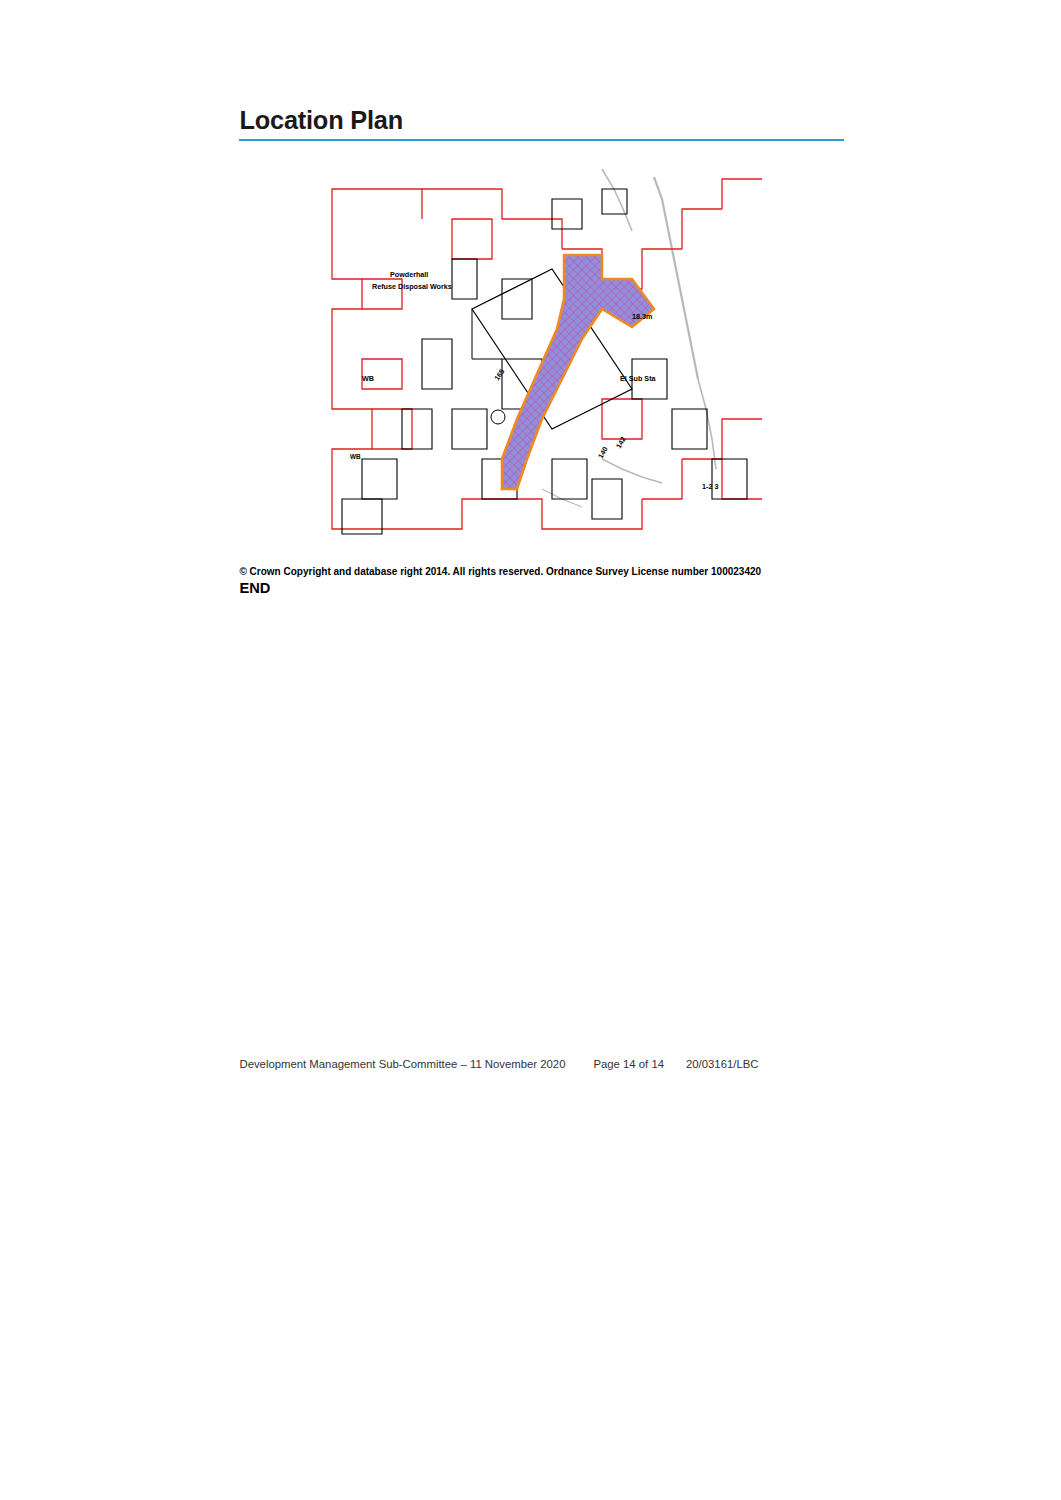Location Plan
Powderhall Refuse Disposal Works 18.3m WB WB El Sub Sta 1-2 3 140 142 165
© Crown Copyright and database right 2014. All rights reserved. Ordnance Survey License number 100023420
END
Development Management Sub-Committee – 11 November 2020 Page 14 of 14 20/03161/LBC